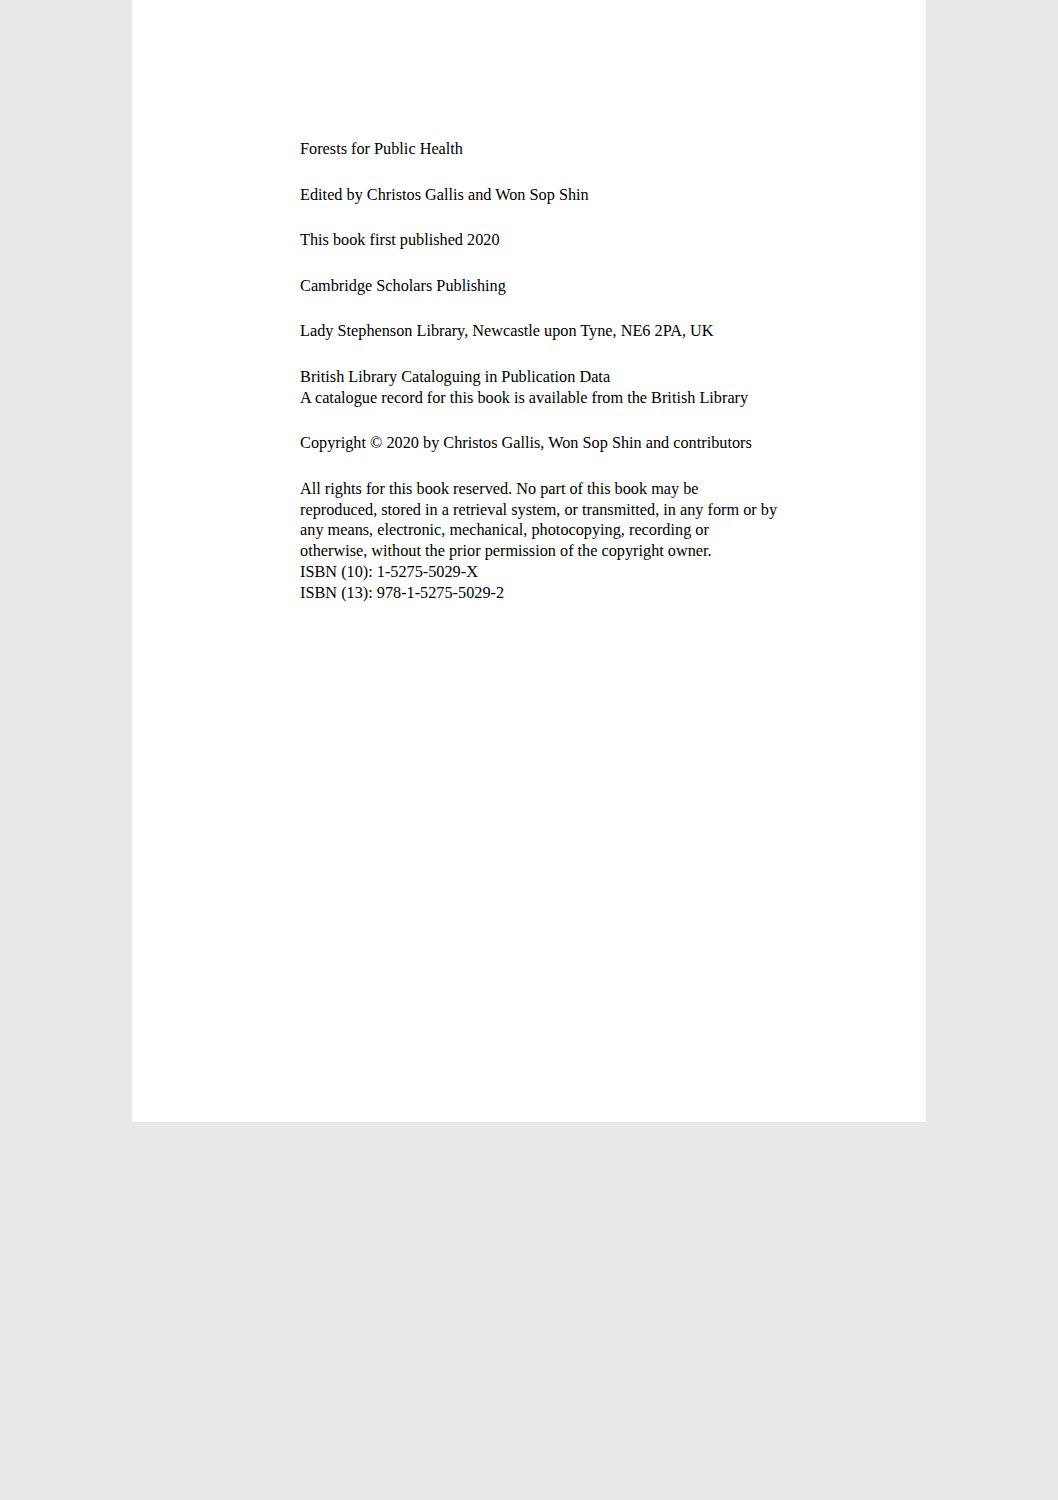Forests for Public Health
Edited by Christos Gallis and Won Sop Shin
This book first published 2020
Cambridge Scholars Publishing
Lady Stephenson Library, Newcastle upon Tyne, NE6 2PA, UK
British Library Cataloguing in Publication Data A catalogue record for this book is available from the British Library
Copyright © 2020 by Christos Gallis, Won Sop Shin and contributors
All rights for this book reserved. No part of this book may be reproduced, stored in a retrieval system, or transmitted, in any form or by any means, electronic, mechanical, photocopying, recording or otherwise, without the prior permission of the copyright owner.
ISBN (10): 1-5275-5029-X ISBN (13): 978-1-5275-5029-2